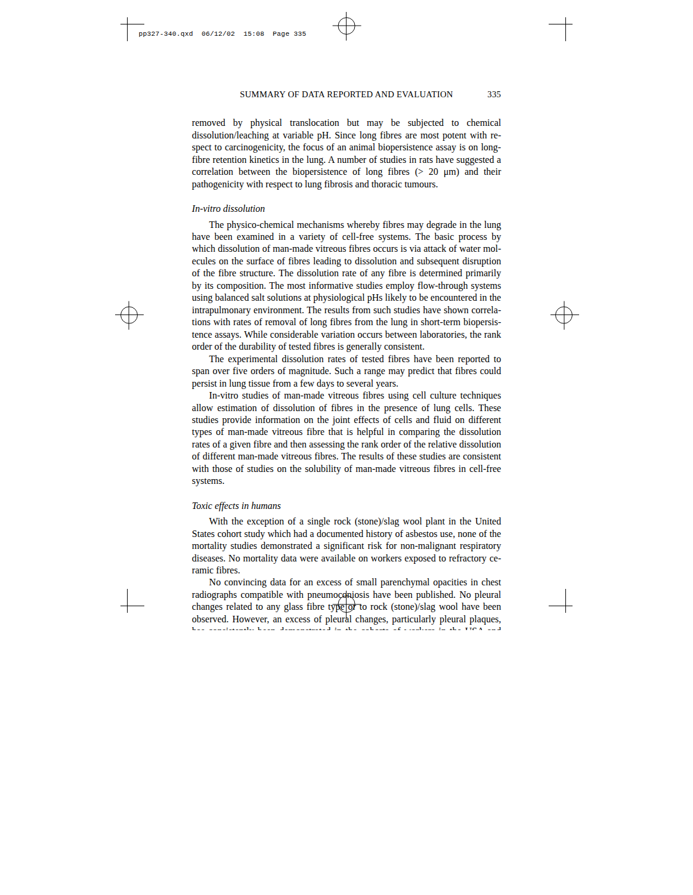pp327-340.qxd 06/12/02 15:08 Page 335
SUMMARY OF DATA REPORTED AND EVALUATION 335
removed by physical translocation but may be subjected to chemical dissolution/leaching at variable pH. Since long fibres are most potent with respect to carcinogenicity, the focus of an animal biopersistence assay is on long-fibre retention kinetics in the lung. A number of studies in rats have suggested a correlation between the biopersistence of long fibres (> 20 μm) and their pathogenicity with respect to lung fibrosis and thoracic tumours.
In-vitro dissolution
The physico-chemical mechanisms whereby fibres may degrade in the lung have been examined in a variety of cell-free systems. The basic process by which dissolution of man-made vitreous fibres occurs is via attack of water molecules on the surface of fibres leading to dissolution and subsequent disruption of the fibre structure. The dissolution rate of any fibre is determined primarily by its composition. The most informative studies employ flow-through systems using balanced salt solutions at physiological pHs likely to be encountered in the intrapulmonary environment. The results from such studies have shown correlations with rates of removal of long fibres from the lung in short-term biopersistence assays. While considerable variation occurs between laboratories, the rank order of the durability of tested fibres is generally consistent.
The experimental dissolution rates of tested fibres have been reported to span over five orders of magnitude. Such a range may predict that fibres could persist in lung tissue from a few days to several years.
In-vitro studies of man-made vitreous fibres using cell culture techniques allow estimation of dissolution of fibres in the presence of lung cells. These studies provide information on the joint effects of cells and fluid on different types of man-made vitreous fibre that is helpful in comparing the dissolution rates of a given fibre and then assessing the rank order of the relative dissolution of different man-made vitreous fibres. The results of these studies are consistent with those of studies on the solubility of man-made vitreous fibres in cell-free systems.
Toxic effects in humans
With the exception of a single rock (stone)/slag wool plant in the United States cohort study which had a documented history of asbestos use, none of the mortality studies demonstrated a significant risk for non-malignant respiratory diseases. No mortality data were available on workers exposed to refractory ceramic fibres.
No convincing data for an excess of small parenchymal opacities in chest radiographs compatible with pneumoconiosis have been published. No pleural changes related to any glass fibre type or to rock (stone)/slag wool have been observed. However, an excess of pleural changes, particularly pleural plaques, has consistently been demonstrated in the cohorts of workers in the USA and Europe involved in the production of refractory ceramic fibres.